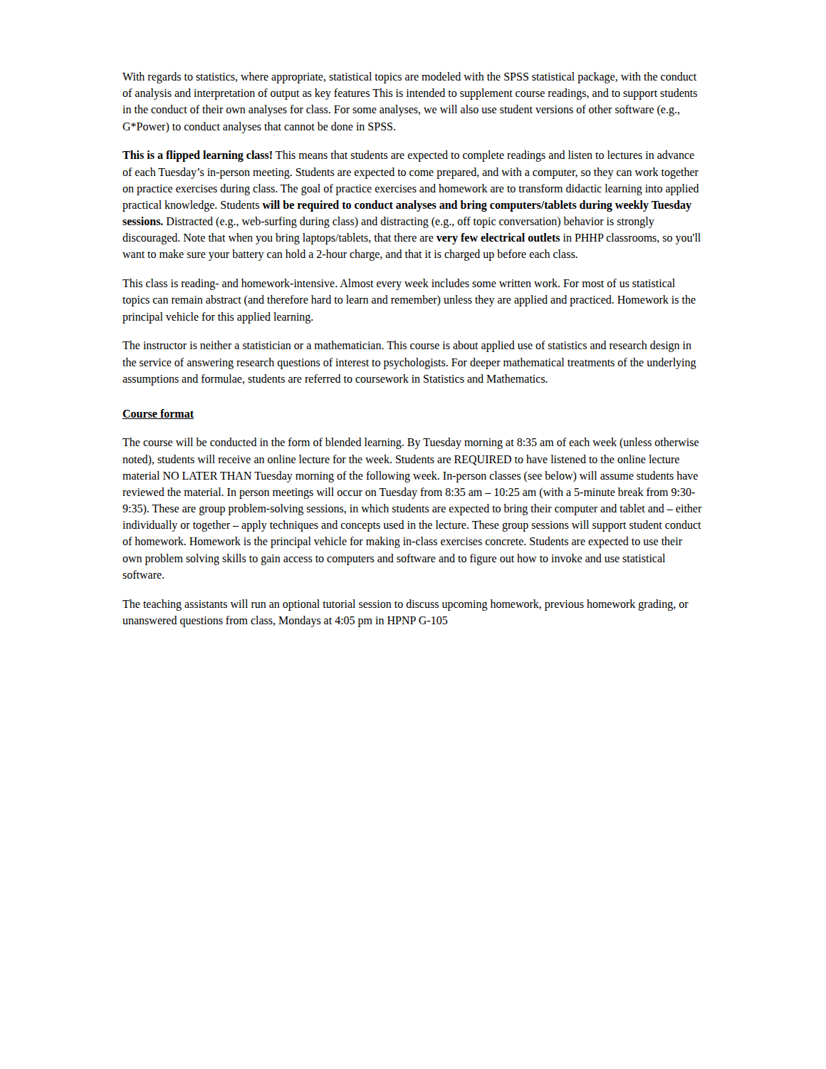With regards to statistics, where appropriate, statistical topics are modeled with the SPSS statistical package, with the conduct of analysis and interpretation of output as key features This is intended to supplement course readings, and to support students in the conduct of their own analyses for class. For some analyses, we will also use student versions of other software (e.g., G*Power) to conduct analyses that cannot be done in SPSS.
This is a flipped learning class! This means that students are expected to complete readings and listen to lectures in advance of each Tuesday’s in-person meeting. Students are expected to come prepared, and with a computer, so they can work together on practice exercises during class. The goal of practice exercises and homework are to transform didactic learning into applied practical knowledge. Students will be required to conduct analyses and bring computers/tablets during weekly Tuesday sessions. Distracted (e.g., web-surfing during class) and distracting (e.g., off topic conversation) behavior is strongly discouraged. Note that when you bring laptops/tablets, that there are very few electrical outlets in PHHP classrooms, so you'll want to make sure your battery can hold a 2-hour charge, and that it is charged up before each class.
This class is reading- and homework-intensive. Almost every week includes some written work. For most of us statistical topics can remain abstract (and therefore hard to learn and remember) unless they are applied and practiced. Homework is the principal vehicle for this applied learning.
The instructor is neither a statistician or a mathematician. This course is about applied use of statistics and research design in the service of answering research questions of interest to psychologists. For deeper mathematical treatments of the underlying assumptions and formulae, students are referred to coursework in Statistics and Mathematics.
Course format
The course will be conducted in the form of blended learning. By Tuesday morning at 8:35 am of each week (unless otherwise noted), students will receive an online lecture for the week. Students are REQUIRED to have listened to the online lecture material NO LATER THAN Tuesday morning of the following week. In-person classes (see below) will assume students have reviewed the material. In person meetings will occur on Tuesday from 8:35 am – 10:25 am (with a 5-minute break from 9:30-9:35). These are group problem-solving sessions, in which students are expected to bring their computer and tablet and – either individually or together – apply techniques and concepts used in the lecture. These group sessions will support student conduct of homework. Homework is the principal vehicle for making in-class exercises concrete. Students are expected to use their own problem solving skills to gain access to computers and software and to figure out how to invoke and use statistical software.
The teaching assistants will run an optional tutorial session to discuss upcoming homework, previous homework grading, or unanswered questions from class, Mondays at 4:05 pm in HPNP G-105